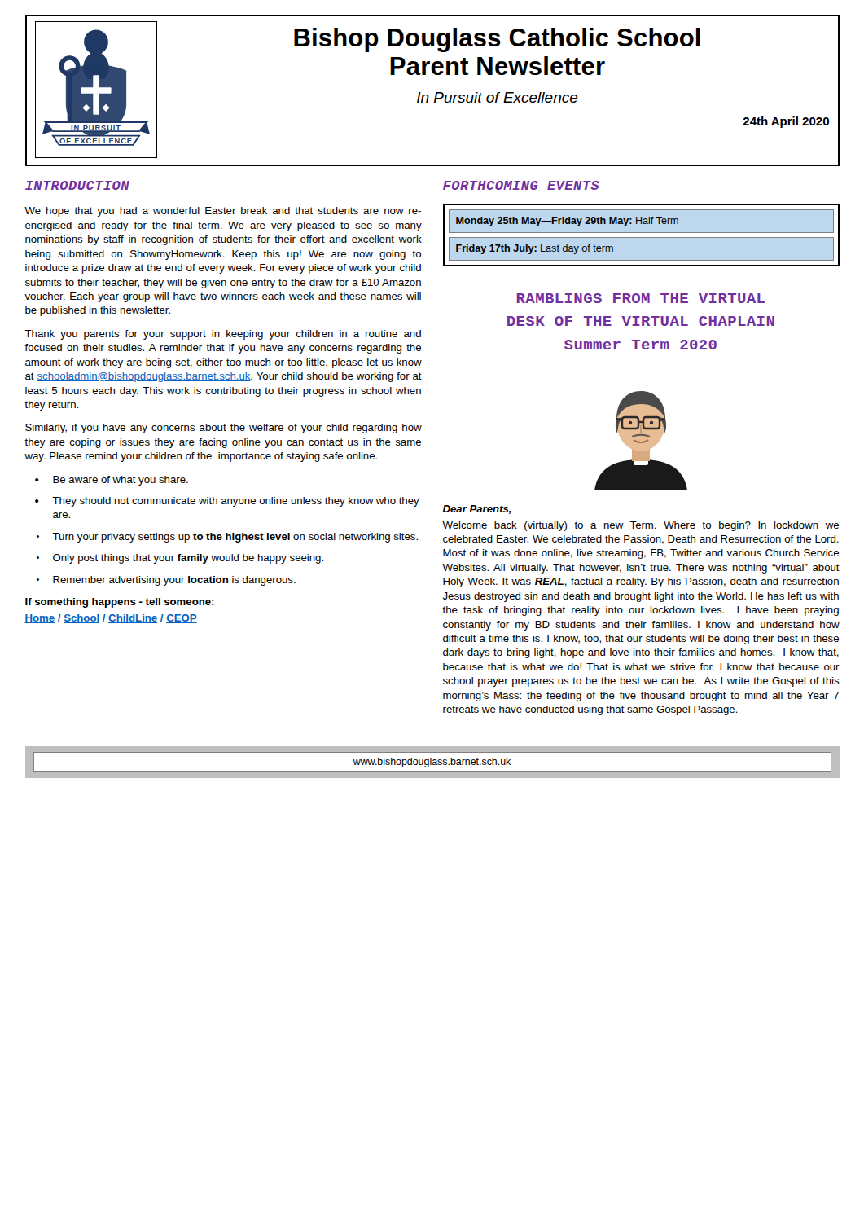IN PURSUIT OF EXCELLENCE
Bishop Douglass Catholic School
Parent Newsletter
In Pursuit of Excellence
24th April 2020
INTRODUCTION
We hope that you had a wonderful Easter break and that students are now re-energised and ready for the final term. We are very pleased to see so many nominations by staff in recognition of students for their effort and excellent work being submitted on ShowmyHomework. Keep this up! We are now going to introduce a prize draw at the end of every week. For every piece of work your child submits to their teacher, they will be given one entry to the draw for a £10 Amazon voucher. Each year group will have two winners each week and these names will be published in this newsletter.
Thank you parents for your support in keeping your children in a routine and focused on their studies. A reminder that if you have any concerns regarding the amount of work they are being set, either too much or too little, please let us know at schooladmin@bishopdouglass.barnet.sch.uk. Your child should be working for at least 5 hours each day. This work is contributing to their progress in school when they return.
Similarly, if you have any concerns about the welfare of your child regarding how they are coping or issues they are facing online you can contact us in the same way. Please remind your children of the importance of staying safe online.
Be aware of what you share.
They should not communicate with anyone online unless they know who they are.
Turn your privacy settings up to the highest level on social networking sites.
Only post things that your family would be happy seeing.
Remember advertising your location is dangerous.
If something happens - tell someone:
Home / School / ChildLine / CEOP
FORTHCOMING EVENTS
Monday 25th May—Friday 29th May: Half Term
Friday 17th July: Last day of term
RAMBLINGS FROM THE VIRTUAL
DESK OF THE VIRTUAL CHAPLAIN
Summer Term 2020
Dear Parents,
Welcome back (virtually) to a new Term. Where to begin? In lockdown we celebrated Easter. We celebrated the Passion, Death and Resurrection of the Lord. Most of it was done online, live streaming, FB, Twitter and various Church Service Websites. All virtually. That however, isn’t true. There was nothing “virtual” about Holy Week. It was REAL, factual a reality. By his Passion, death and resurrection Jesus destroyed sin and death and brought light into the World. He has left us with the task of bringing that reality into our lockdown lives. I have been praying constantly for my BD students and their families. I know and understand how difficult a time this is. I know, too, that our students will be doing their best in these dark days to bring light, hope and love into their families and homes. I know that, because that is what we do! That is what we strive for. I know that because our school prayer prepares us to be the best we can be. As I write the Gospel of this morning’s Mass: the feeding of the five thousand brought to mind all the Year 7 retreats we have conducted using that same Gospel Passage.
www.bishopdouglass.barnet.sch.uk